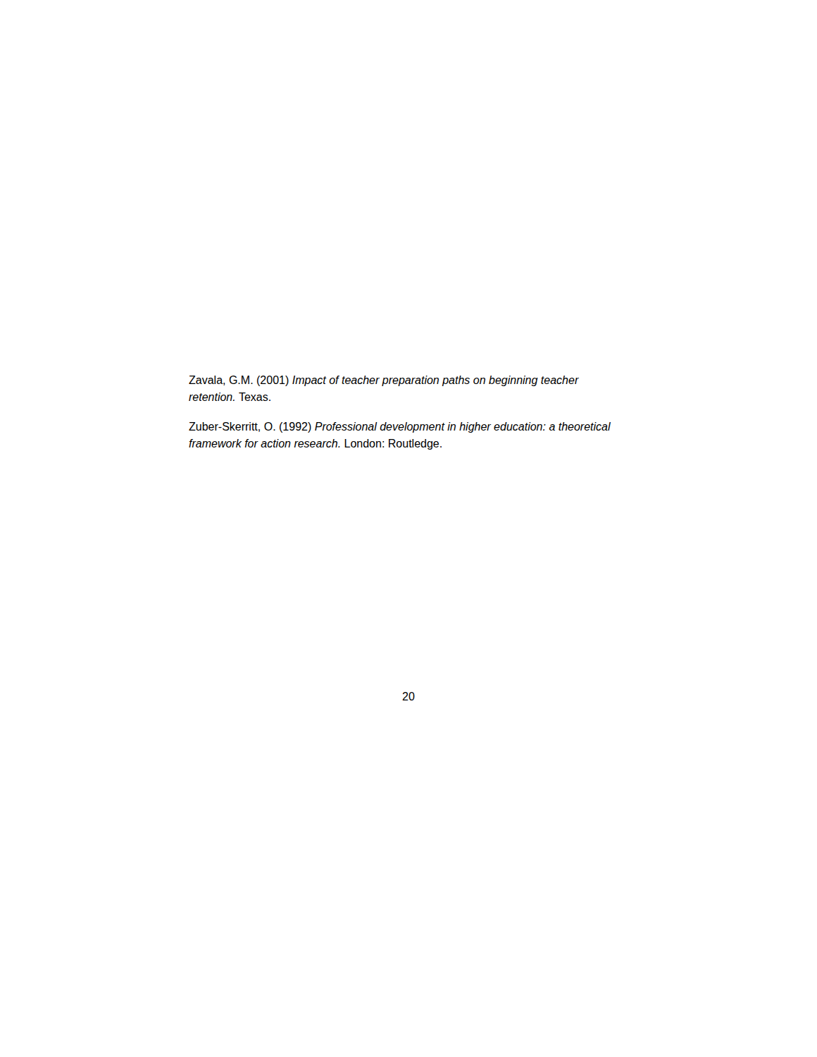Zavala, G.M. (2001) Impact of teacher preparation paths on beginning teacher retention. Texas.
Zuber-Skerritt, O. (1992) Professional development in higher education: a theoretical framework for action research. London: Routledge.
20